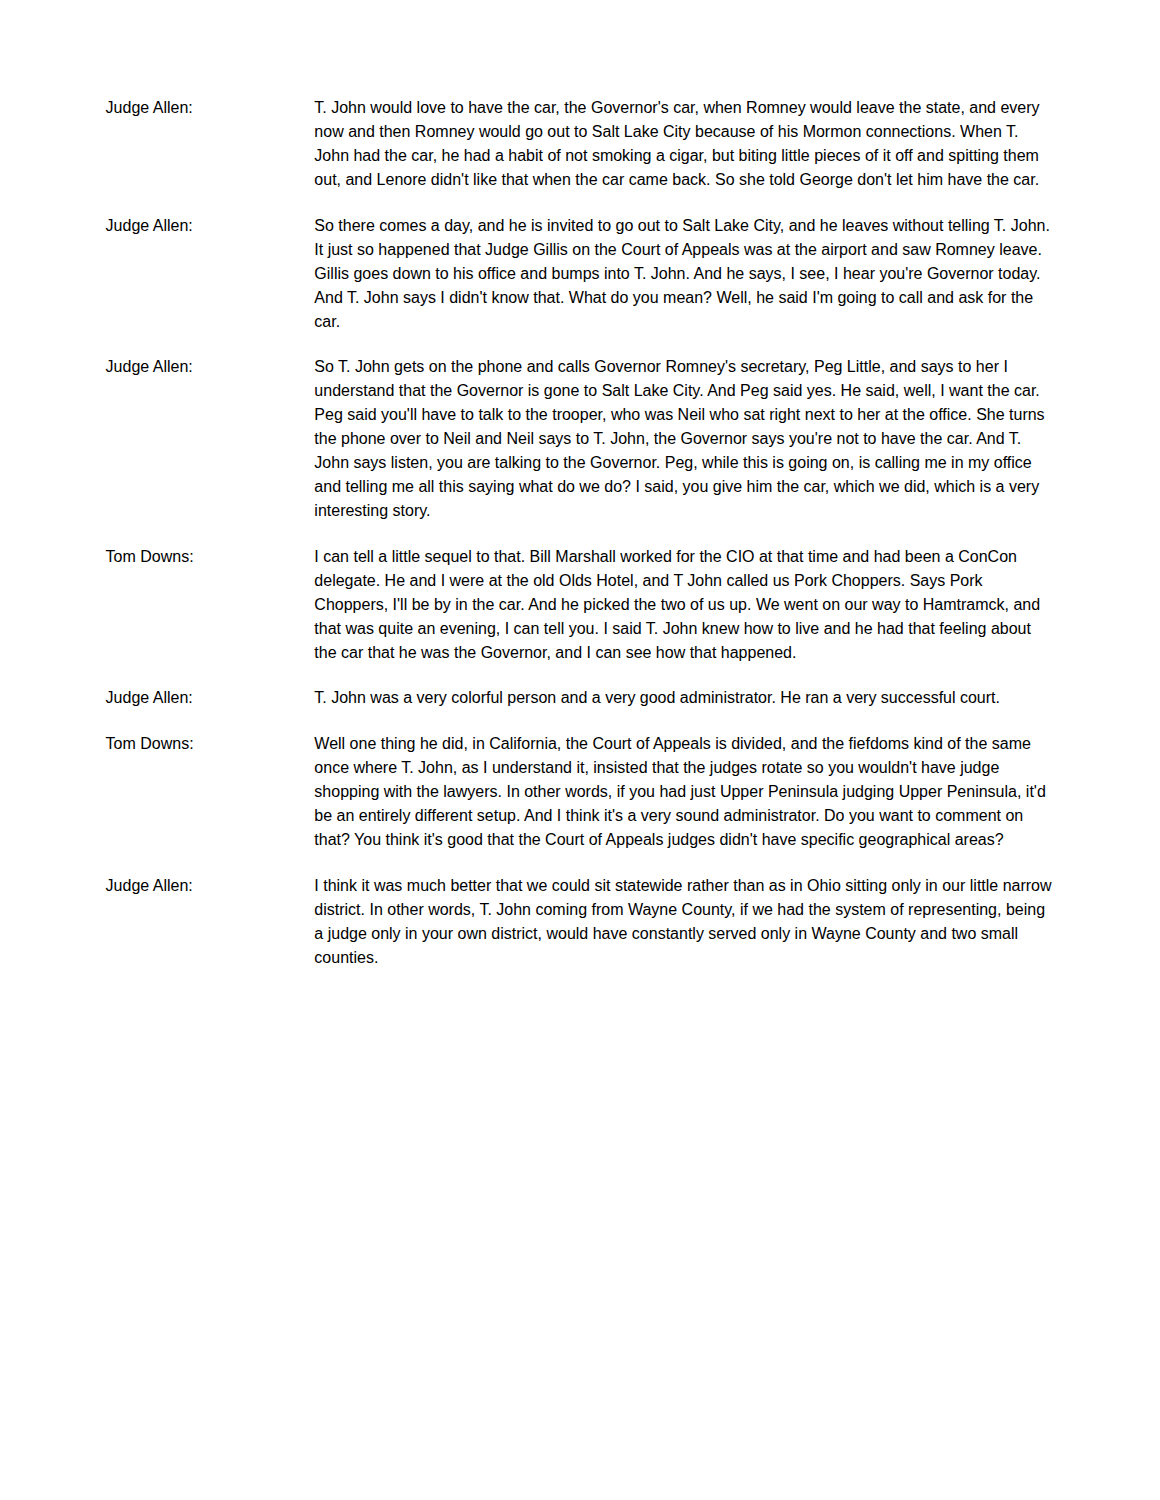Judge Allen:
T. John would love to have the car, the Governor's car, when Romney would leave the state, and every now and then Romney would go out to Salt Lake City because of his Mormon connections. When T. John had the car, he had a habit of not smoking a cigar, but biting little pieces of it off and spitting them out, and Lenore didn't like that when the car came back. So she told George don't let him have the car.
Judge Allen:
So there comes a day, and he is invited to go out to Salt Lake City, and he leaves without telling T. John. It just so happened that Judge Gillis on the Court of Appeals was at the airport and saw Romney leave. Gillis goes down to his office and bumps into T. John. And he says, I see, I hear you're Governor today. And T. John says I didn't know that. What do you mean? Well, he said I'm going to call and ask for the car.
Judge Allen:
So T. John gets on the phone and calls Governor Romney's secretary, Peg Little, and says to her I understand that the Governor is gone to Salt Lake City. And Peg said yes. He said, well, I want the car. Peg said you'll have to talk to the trooper, who was Neil who sat right next to her at the office. She turns the phone over to Neil and Neil says to T. John, the Governor says you're not to have the car. And T. John says listen, you are talking to the Governor. Peg, while this is going on, is calling me in my office and telling me all this saying what do we do? I said, you give him the car, which we did, which is a very interesting story.
Tom Downs:
I can tell a little sequel to that. Bill Marshall worked for the CIO at that time and had been a ConCon delegate. He and I were at the old Olds Hotel, and T John called us Pork Choppers. Says Pork Choppers, I'll be by in the car. And he picked the two of us up. We went on our way to Hamtramck, and that was quite an evening, I can tell you. I said T. John knew how to live and he had that feeling about the car that he was the Governor, and I can see how that happened.
Judge Allen:
T. John was a very colorful person and a very good administrator. He ran a very successful court.
Tom Downs:
Well one thing he did, in California, the Court of Appeals is divided, and the fiefdoms kind of the same once where T. John, as I understand it, insisted that the judges rotate so you wouldn't have judge shopping with the lawyers. In other words, if you had just Upper Peninsula judging Upper Peninsula, it'd be an entirely different setup. And I think it's a very sound administrator. Do you want to comment on that? You think it's good that the Court of Appeals judges didn't have specific geographical areas?
Judge Allen:
I think it was much better that we could sit statewide rather than as in Ohio sitting only in our little narrow district. In other words, T. John coming from Wayne County, if we had the system of representing, being a judge only in your own district, would have constantly served only in Wayne County and two small counties.